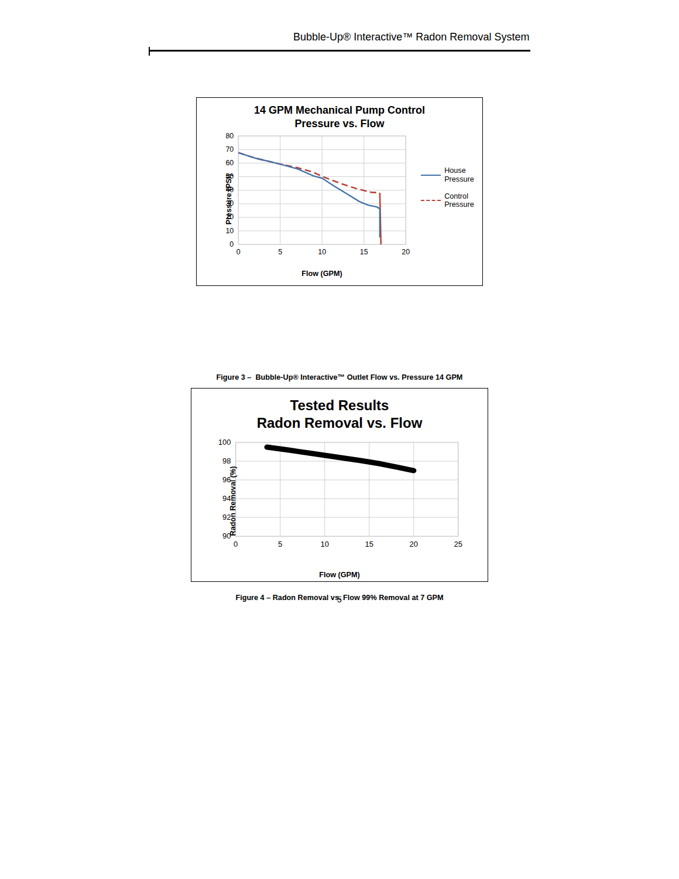Bubble-Up® Interactive™ Radon Removal System
14 GPM Mechanical Pump Control
Pressure vs. Flow
Pressure (PSI)
80 70 60 50 40 30 20 10 0 0 5 10 15 20
House
Pressure
Control
Pressure
Flow (GPM)
Figure 3 – Bubble-Up® Interactive™ Outlet Flow vs. Pressure 14 GPM
Tested Results
Radon Removal vs. Flow
Radon Removal (%)
100 98 96 94 92 90 0 5 10 15 20 25
Flow (GPM)
Figure 4 – Radon Removal vs. Flow 99% Removal at 7 GPM
5